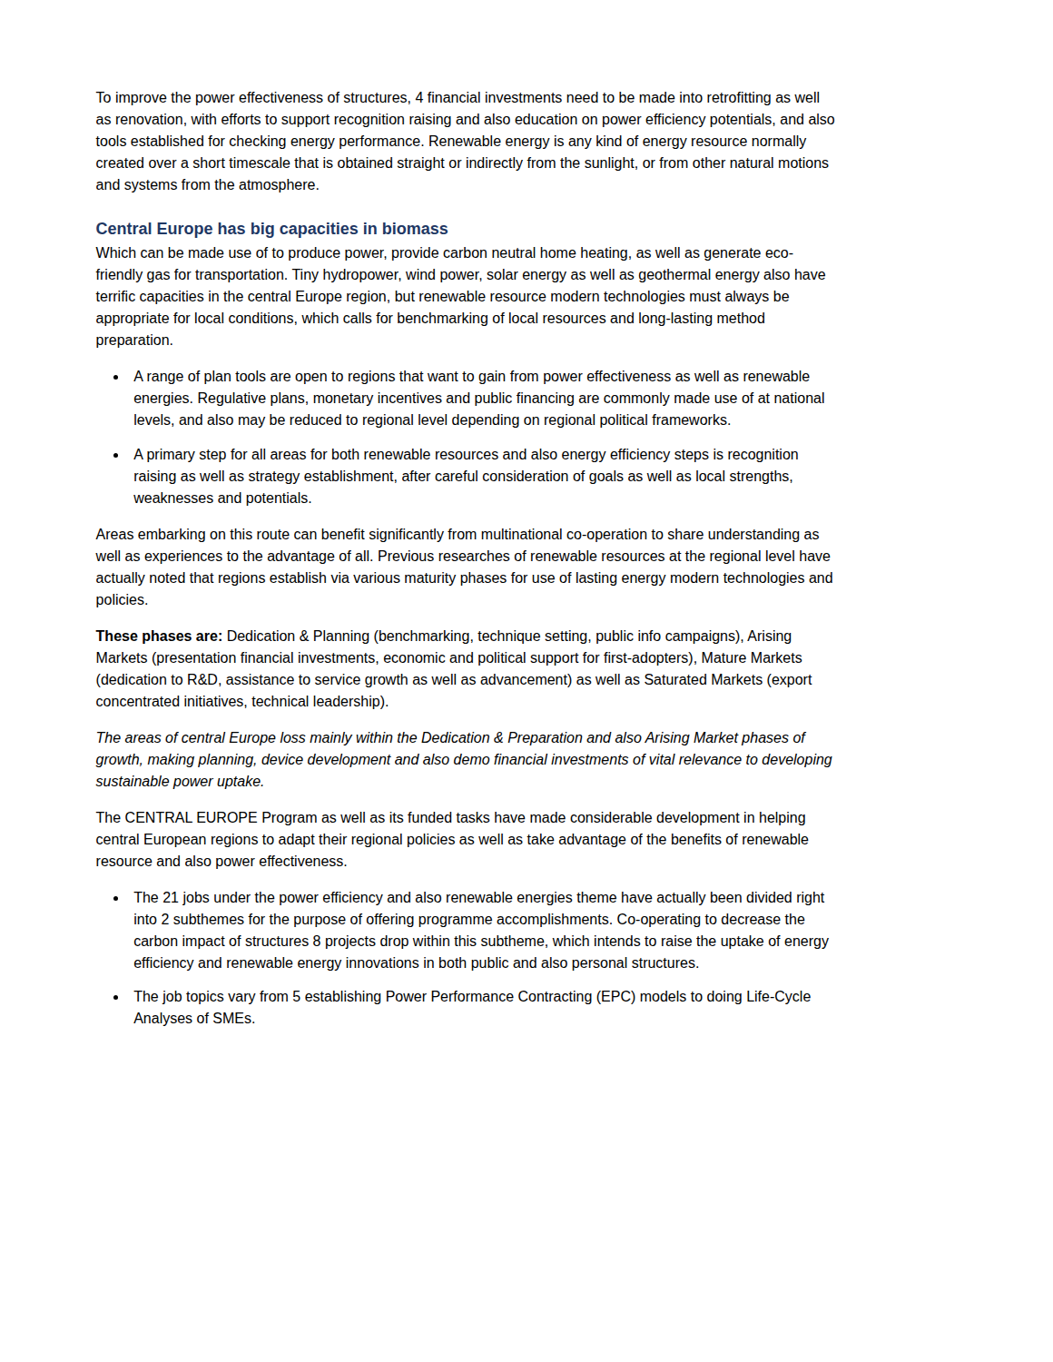To improve the power effectiveness of structures, 4 financial investments need to be made into retrofitting as well as renovation, with efforts to support recognition raising and also education on power efficiency potentials, and also tools established for checking energy performance. Renewable energy is any kind of energy resource normally created over a short timescale that is obtained straight or indirectly from the sunlight, or from other natural motions and systems from the atmosphere.
Central Europe has big capacities in biomass
Which can be made use of to produce power, provide carbon neutral home heating, as well as generate eco-friendly gas for transportation. Tiny hydropower, wind power, solar energy as well as geothermal energy also have terrific capacities in the central Europe region, but renewable resource modern technologies must always be appropriate for local conditions, which calls for benchmarking of local resources and long-lasting method preparation.
A range of plan tools are open to regions that want to gain from power effectiveness as well as renewable energies. Regulative plans, monetary incentives and public financing are commonly made use of at national levels, and also may be reduced to regional level depending on regional political frameworks.
A primary step for all areas for both renewable resources and also energy efficiency steps is recognition raising as well as strategy establishment, after careful consideration of goals as well as local strengths, weaknesses and potentials.
Areas embarking on this route can benefit significantly from multinational co-operation to share understanding as well as experiences to the advantage of all. Previous researches of renewable resources at the regional level have actually noted that regions establish via various maturity phases for use of lasting energy modern technologies and policies.
These phases are: Dedication & Planning (benchmarking, technique setting, public info campaigns), Arising Markets (presentation financial investments, economic and political support for first-adopters), Mature Markets (dedication to R&D, assistance to service growth as well as advancement) as well as Saturated Markets (export concentrated initiatives, technical leadership).
The areas of central Europe loss mainly within the Dedication & Preparation and also Arising Market phases of growth, making planning, device development and also demo financial investments of vital relevance to developing sustainable power uptake.
The CENTRAL EUROPE Program as well as its funded tasks have made considerable development in helping central European regions to adapt their regional policies as well as take advantage of the benefits of renewable resource and also power effectiveness.
The 21 jobs under the power efficiency and also renewable energies theme have actually been divided right into 2 subthemes for the purpose of offering programme accomplishments. Co-operating to decrease the carbon impact of structures 8 projects drop within this subtheme, which intends to raise the uptake of energy efficiency and renewable energy innovations in both public and also personal structures.
The job topics vary from 5 establishing Power Performance Contracting (EPC) models to doing Life-Cycle Analyses of SMEs.